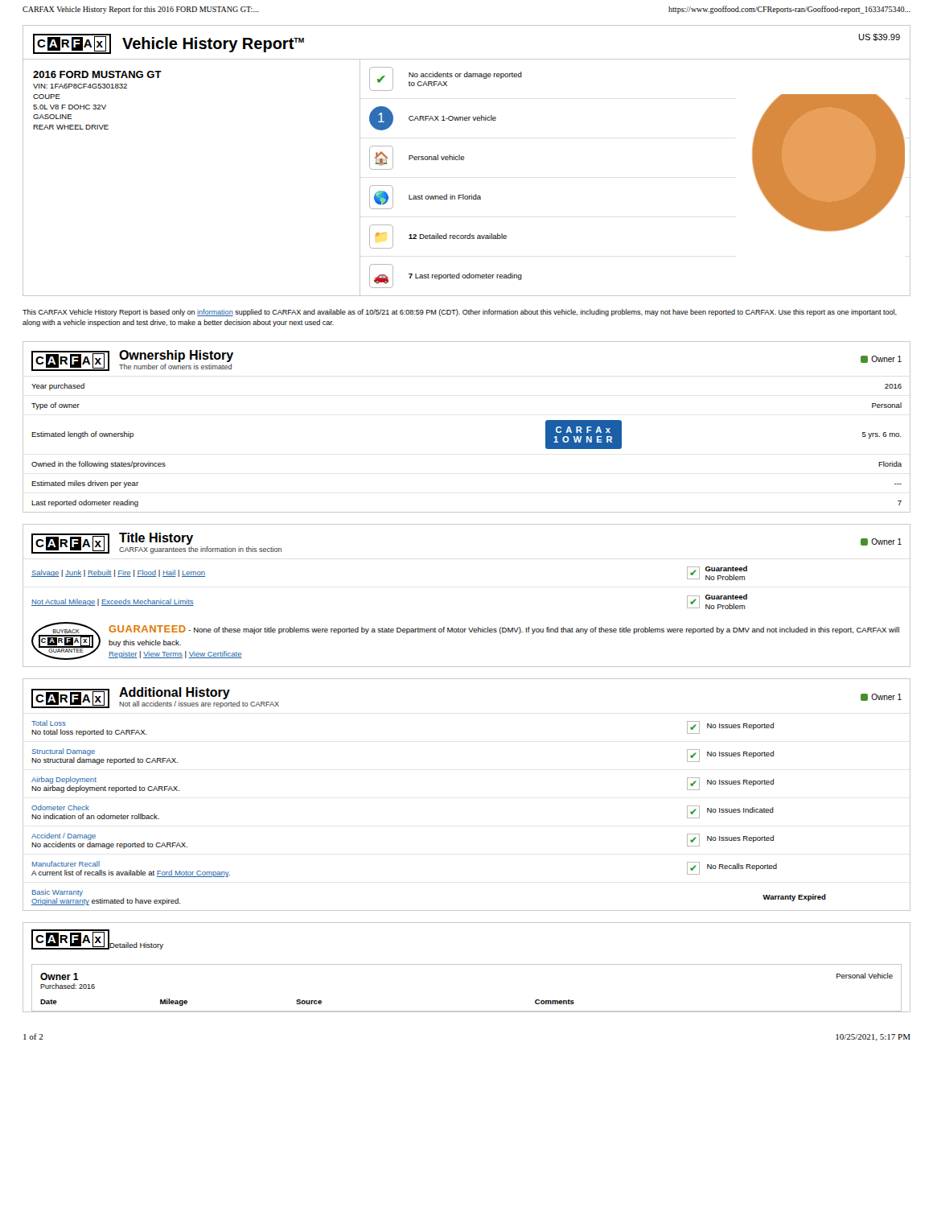CARFAX Vehicle History Report for this 2016 FORD MUSTANG GT:...
https://www.gooffood.com/CFReports-ran/Gooffood-report_1633475340...
CARFAx
Vehicle History ReportTM
US $39.99
2016 FORD MUSTANG GT
VIN: 1FA6P8CF4G5301832
COUPE
5.0L V8 F DOHC 32V
GASOLINE
REAR WHEEL DRIVE
| ✔ | No accidents or damage reported to CARFAX |
| 1 | CARFAX 1-Owner vehicle |
| 🏠 | Personal vehicle |
| 🌎 | Last owned in Florida |
| 📁 | 12 Detailed records available |
| 🚗 | 7 Last reported odometer reading |
This CARFAX Vehicle History Report is based only on information supplied to CARFAX and available as of 10/5/21 at 6:08:59 PM (CDT). Other information about this vehicle, including problems, may not have been reported to CARFAX. Use this report as one important tool, along with a vehicle inspection and test drive, to make a better decision about your next used car.
CARFAx
Ownership History
The number of owners is estimated
Owner 1
| Year purchased | | 2016 |
| Type of owner | | Personal |
| Estimated length of ownership | C A R F A x 1 O W N E R | 5 yrs. 6 mo. |
| Owned in the following states/provinces | | Florida |
| Estimated miles driven per year | | --- |
| Last reported odometer reading | | 7 |
CARFAx
Title History
CARFAX guarantees the information in this section
Owner 1
| Salvage / Junk / Rebuilt / Fire / Flood / Hail / Lemon | ✔ Guaranteed No Problem |
| Not Actual Mileage / Exceeds Mechanical Limits | ✔ Guaranteed No Problem |
BUYBACK
CARFAx
GUARANTEE
GUARANTEED - None of these major title problems were reported by a state Department of Motor Vehicles (DMV). If you find that any of these title problems were reported by a DMV and not included in this report, CARFAX will buy this vehicle back.
Register | View Terms | View Certificate
CARFAx
Additional History
Not all accidents / issues are reported to CARFAX
Owner 1
| Total Loss No total loss reported to CARFAX. | ✔ No Issues Reported |
| Structural Damage No structural damage reported to CARFAX. | ✔ No Issues Reported |
| Airbag Deployment No airbag deployment reported to CARFAX. | ✔ No Issues Reported |
| Odometer Check No indication of an odometer rollback. | ✔ No Issues Indicated |
| Accident / Damage No accidents or damage reported to CARFAX. | ✔ No Issues Reported |
| Manufacturer Recall A current list of recalls is available at Ford Motor Company . | ✔ No Recalls Reported |
| Basic Warranty Original warranty estimated to have expired. | Warranty Expired |
CARFAx
Detailed History
Owner 1
Purchased: 2016
Personal Vehicle
Date
Mileage
Source
Comments
1 of 2
10/25/2021, 5:17 PM